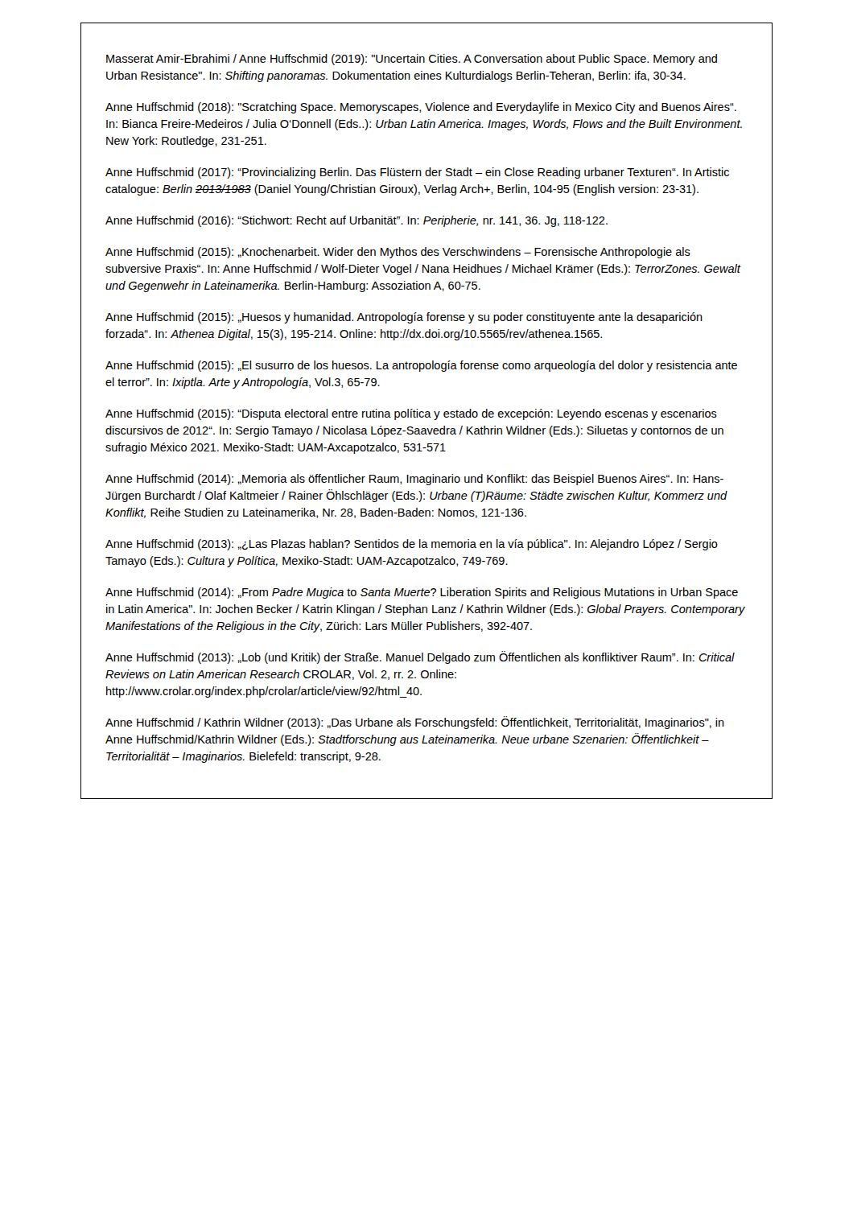Masserat Amir-Ebrahimi / Anne Huffschmid (2019): "Uncertain Cities. A Conversation about Public Space. Memory and Urban Resistance". In: Shifting panoramas. Dokumentation eines Kulturdialogs Berlin-Teheran, Berlin: ifa, 30-34.
Anne Huffschmid (2018): "Scratching Space. Memoryscapes, Violence and Everydaylife in Mexico City and Buenos Aires“. In: Bianca Freire-Medeiros / Julia O‘Donnell (Eds..): Urban Latin America. Images, Words, Flows and the Built Environment. New York: Routledge, 231-251.
Anne Huffschmid (2017): “Provincializing Berlin. Das Flüstern der Stadt – ein Close Reading urbaner Texturen“. In Artistic catalogue: Berlin 2013/1983 (Daniel Young/Christian Giroux), Verlag Arch+, Berlin, 104-95 (English version: 23-31).
Anne Huffschmid (2016): “Stichwort: Recht auf Urbanität”. In: Peripherie, nr. 141, 36. Jg, 118-122.
Anne Huffschmid (2015): „Knochenarbeit. Wider den Mythos des Verschwindens – Forensische Anthropologie als subversive Praxis“. In: Anne Huffschmid / Wolf-Dieter Vogel / Nana Heidhues / Michael Krämer (Eds.): TerrorZones. Gewalt und Gegenwehr in Lateinamerika. Berlin-Hamburg: Assoziation A, 60-75.
Anne Huffschmid (2015): „Huesos y humanidad. Antropología forense y su poder constituyente ante la desaparición forzada“. In: Athenea Digital, 15(3), 195-214. Online: http://dx.doi.org/10.5565/rev/athenea.1565.
Anne Huffschmid (2015): „El susurro de los huesos. La antropología forense como arqueología del dolor y resistencia ante el terror”. In: Ixiptla. Arte y Antropología, Vol.3, 65-79.
Anne Huffschmid (2015): “Disputa electoral entre rutina política y estado de excepción: Leyendo escenas y escenarios discursivos de 2012“. In: Sergio Tamayo / Nicolasa López-Saavedra / Kathrin Wildner (Eds.): Siluetas y contornos de un sufragio México 2021. Mexiko-Stadt: UAM-Axcapotzalco, 531-571
Anne Huffschmid (2014): „Memoria als öffentlicher Raum, Imaginario und Konflikt: das Beispiel Buenos Aires“. In: Hans-Jürgen Burchardt / Olaf Kaltmeier / Rainer Öhlschläger (Eds.): Urbane (T)Räume: Städte zwischen Kultur, Kommerz und Konflikt, Reihe Studien zu Lateinamerika, Nr. 28, Baden-Baden: Nomos, 121-136.
Anne Huffschmid (2013): „¿Las Plazas hablan? Sentidos de la memoria en la vía pública". In: Alejandro López / Sergio Tamayo (Eds.): Cultura y Política, Mexiko-Stadt: UAM-Azcapotzalco, 749-769.
Anne Huffschmid (2014): „From Padre Mugica to Santa Muerte? Liberation Spirits and Religious Mutations in Urban Space in Latin America". In: Jochen Becker / Katrin Klingan / Stephan Lanz / Kathrin Wildner (Eds.): Global Prayers. Contemporary Manifestations of the Religious in the City, Zürich: Lars Müller Publishers, 392-407.
Anne Huffschmid (2013): „Lob (und Kritik) der Straße. Manuel Delgado zum Öffentlichen als konfliktiver Raum”. In: Critical Reviews on Latin American Research CROLAR, Vol. 2, rr. 2. Online: http://www.crolar.org/index.php/crolar/article/view/92/html_40.
Anne Huffschmid / Kathrin Wildner (2013): „Das Urbane als Forschungsfeld: Öffentlichkeit, Territorialität, Imaginarios", in Anne Huffschmid/Kathrin Wildner (Eds.): Stadtforschung aus Lateinamerika. Neue urbane Szenarien: Öffentlichkeit – Territorialität – Imaginarios. Bielefeld: transcript, 9-28.